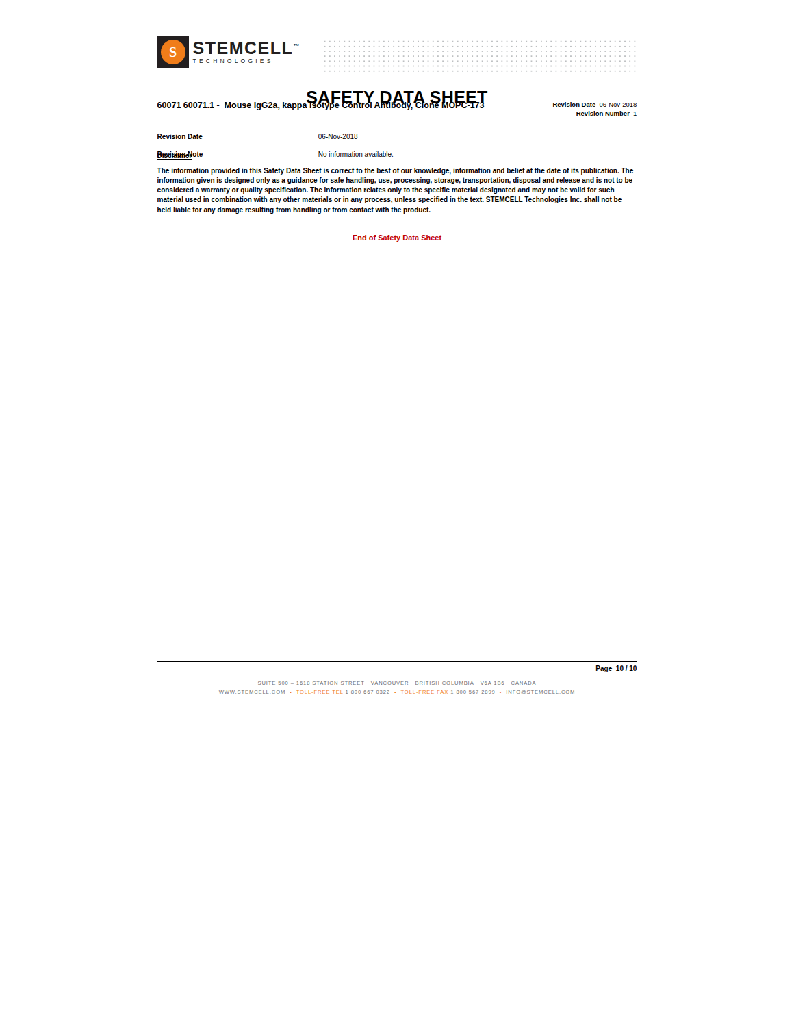S
STEMCELL™
TECHNOLOGIES
SAFETY DATA SHEET
Revision Date 06-Nov-2018
Revision Number 1
60071 60071.1 - Mouse IgG2a, kappa Isotype Control Antibody, Clone MOPC-173
Revision Date
06-Nov-2018
Revision Note
No information available.
Disclaimer
The information provided in this Safety Data Sheet is correct to the best of our knowledge, information and belief at the date of its publication. The information given is designed only as a guidance for safe handling, use, processing, storage, transportation, disposal and release and is not to be considered a warranty or quality specification. The information relates only to the specific material designated and may not be valid for such material used in combination with any other materials or in any process, unless specified in the text. STEMCELL Technologies Inc. shall not be held liable for any damage resulting from handling or from contact with the product.
End of Safety Data Sheet
Page 10 / 10
SUITE 500 – 1618 STATION STREET VANCOUVER BRITISH COLUMBIA V6A 1B6 CANADA
WWW.STEMCELL.COM • TOLL-FREE TEL 1 800 667 0322 • TOLL-FREE FAX 1 800 567 2899 • INFO@STEMCELL.COM